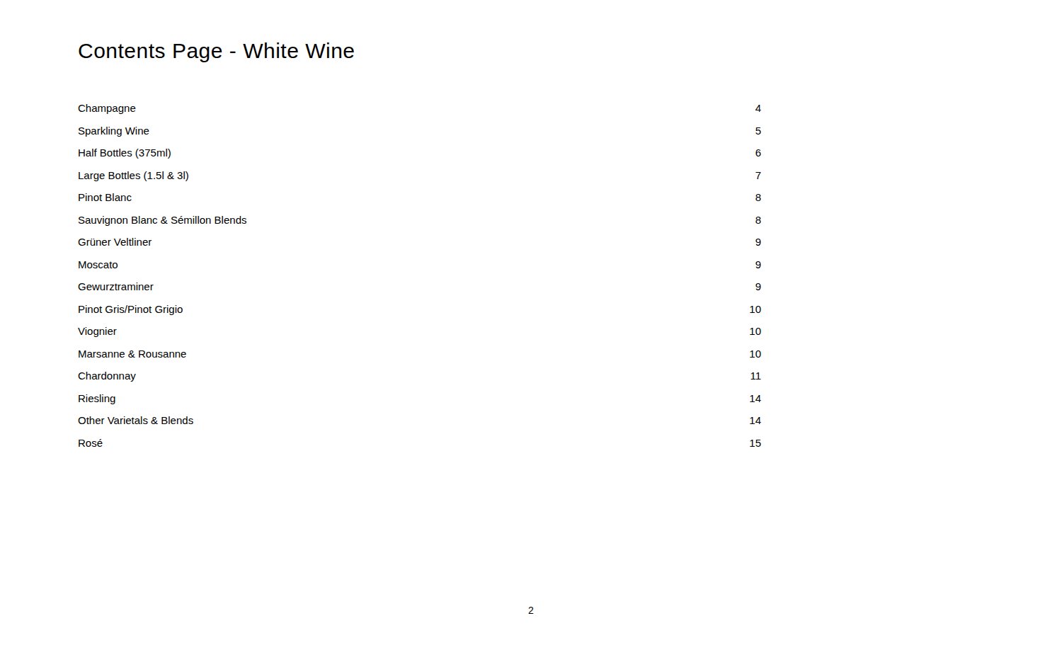Contents Page - White Wine
| Champagne | 4 |
| Sparkling Wine | 5 |
| Half Bottles (375ml) | 6 |
| Large Bottles (1.5l & 3l) | 7 |
| Pinot Blanc | 8 |
| Sauvignon Blanc & Sémillon Blends | 8 |
| Grüner Veltliner | 9 |
| Moscato | 9 |
| Gewurztraminer | 9 |
| Pinot Gris/Pinot Grigio | 10 |
| Viognier | 10 |
| Marsanne & Rousanne | 10 |
| Chardonnay | 11 |
| Riesling | 14 |
| Other Varietals & Blends | 14 |
| Rosé | 15 |
2